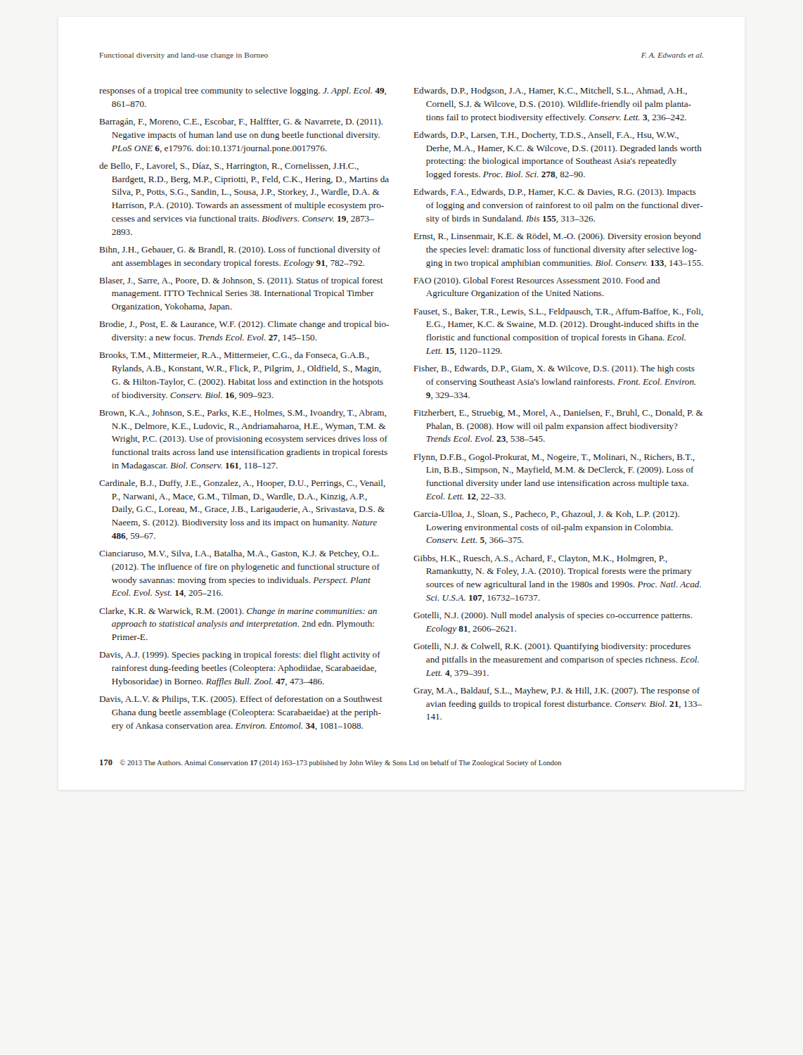Functional diversity and land-use change in Borneo
F. A. Edwards et al.
responses of a tropical tree community to selective logging. J. Appl. Ecol. 49, 861–870.
Barragán, F., Moreno, C.E., Escobar, F., Halffter, G. & Navarrete, D. (2011). Negative impacts of human land use on dung beetle functional diversity. PLoS ONE 6, e17976. doi:10.1371/journal.pone.0017976.
de Bello, F., Lavorel, S., Díaz, S., Harrington, R., Cornelissen, J.H.C., Bardgett, R.D., Berg, M.P., Cipriotti, P., Feld, C.K., Hering, D., Martins da Silva, P., Potts, S.G., Sandin, L., Sousa, J.P., Storkey, J., Wardle, D.A. & Harrison, P.A. (2010). Towards an assessment of multiple ecosystem processes and services via functional traits. Biodivers. Conserv. 19, 2873–2893.
Bihn, J.H., Gebauer, G. & Brandl, R. (2010). Loss of functional diversity of ant assemblages in secondary tropical forests. Ecology 91, 782–792.
Blaser, J., Sarre, A., Poore, D. & Johnson, S. (2011). Status of tropical forest management. ITTO Technical Series 38. International Tropical Timber Organization, Yokohama, Japan.
Brodie, J., Post, E. & Laurance, W.F. (2012). Climate change and tropical biodiversity: a new focus. Trends Ecol. Evol. 27, 145–150.
Brooks, T.M., Mittermeier, R.A., Mittermeier, C.G., da Fonseca, G.A.B., Rylands, A.B., Konstant, W.R., Flick, P., Pilgrim, J., Oldfield, S., Magin, G. & Hilton-Taylor, C. (2002). Habitat loss and extinction in the hotspots of biodiversity. Conserv. Biol. 16, 909–923.
Brown, K.A., Johnson, S.E., Parks, K.E., Holmes, S.M., Ivoandry, T., Abram, N.K., Delmore, K.E., Ludovic, R., Andriamaharoa, H.E., Wyman, T.M. & Wright, P.C. (2013). Use of provisioning ecosystem services drives loss of functional traits across land use intensification gradients in tropical forests in Madagascar. Biol. Conserv. 161, 118–127.
Cardinale, B.J., Duffy, J.E., Gonzalez, A., Hooper, D.U., Perrings, C., Venail, P., Narwani, A., Mace, G.M., Tilman, D., Wardle, D.A., Kinzig, A.P., Daily, G.C., Loreau, M., Grace, J.B., Larigauderie, A., Srivastava, D.S. & Naeem, S. (2012). Biodiversity loss and its impact on humanity. Nature 486, 59–67.
Cianciaruso, M.V., Silva, I.A., Batalha, M.A., Gaston, K.J. & Petchey, O.L. (2012). The influence of fire on phylogenetic and functional structure of woody savannas: moving from species to individuals. Perspect. Plant Ecol. Evol. Syst. 14, 205–216.
Clarke, K.R. & Warwick, R.M. (2001). Change in marine communities: an approach to statistical analysis and interpretation. 2nd edn. Plymouth: Primer-E.
Davis, A.J. (1999). Species packing in tropical forests: diel flight activity of rainforest dung-feeding beetles (Coleoptera: Aphodiidae, Scarabaeidae, Hybosoridae) in Borneo. Raffles Bull. Zool. 47, 473–486.
Davis, A.L.V. & Philips, T.K. (2005). Effect of deforestation on a Southwest Ghana dung beetle assemblage (Coleoptera: Scarabaeidae) at the periphery of Ankasa conservation area. Environ. Entomol. 34, 1081–1088.
Edwards, D.P., Hodgson, J.A., Hamer, K.C., Mitchell, S.L., Ahmad, A.H., Cornell, S.J. & Wilcove, D.S. (2010). Wildlife-friendly oil palm plantations fail to protect biodiversity effectively. Conserv. Lett. 3, 236–242.
Edwards, D.P., Larsen, T.H., Docherty, T.D.S., Ansell, F.A., Hsu, W.W., Derhe, M.A., Hamer, K.C. & Wilcove, D.S. (2011). Degraded lands worth protecting: the biological importance of Southeast Asia's repeatedly logged forests. Proc. Biol. Sci. 278, 82–90.
Edwards, F.A., Edwards, D.P., Hamer, K.C. & Davies, R.G. (2013). Impacts of logging and conversion of rainforest to oil palm on the functional diversity of birds in Sundaland. Ibis 155, 313–326.
Ernst, R., Linsenmair, K.E. & Rödel, M.-O. (2006). Diversity erosion beyond the species level: dramatic loss of functional diversity after selective logging in two tropical amphibian communities. Biol. Conserv. 133, 143–155.
FAO (2010). Global Forest Resources Assessment 2010. Food and Agriculture Organization of the United Nations.
Fauset, S., Baker, T.R., Lewis, S.L., Feldpausch, T.R., Affum-Baffoe, K., Foli, E.G., Hamer, K.C. & Swaine, M.D. (2012). Drought-induced shifts in the floristic and functional composition of tropical forests in Ghana. Ecol. Lett. 15, 1120–1129.
Fisher, B., Edwards, D.P., Giam, X. & Wilcove, D.S. (2011). The high costs of conserving Southeast Asia's lowland rainforests. Front. Ecol. Environ. 9, 329–334.
Fitzherbert, E., Struebig, M., Morel, A., Danielsen, F., Bruhl, C., Donald, P. & Phalan, B. (2008). How will oil palm expansion affect biodiversity? Trends Ecol. Evol. 23, 538–545.
Flynn, D.F.B., Gogol-Prokurat, M., Nogeire, T., Molinari, N., Richers, B.T., Lin, B.B., Simpson, N., Mayfield, M.M. & DeClerck, F. (2009). Loss of functional diversity under land use intensification across multiple taxa. Ecol. Lett. 12, 22–33.
Garcia-Ulloa, J., Sloan, S., Pacheco, P., Ghazoul, J. & Koh, L.P. (2012). Lowering environmental costs of oil-palm expansion in Colombia. Conserv. Lett. 5, 366–375.
Gibbs, H.K., Ruesch, A.S., Achard, F., Clayton, M.K., Holmgren, P., Ramankutty, N. & Foley, J.A. (2010). Tropical forests were the primary sources of new agricultural land in the 1980s and 1990s. Proc. Natl. Acad. Sci. U.S.A. 107, 16732–16737.
Gotelli, N.J. (2000). Null model analysis of species co-occurrence patterns. Ecology 81, 2606–2621.
Gotelli, N.J. & Colwell, R.K. (2001). Quantifying biodiversity: procedures and pitfalls in the measurement and comparison of species richness. Ecol. Lett. 4, 379–391.
Gray, M.A., Baldauf, S.L., Mayhew, P.J. & Hill, J.K. (2007). The response of avian feeding guilds to tropical forest disturbance. Conserv. Biol. 21, 133–141.
170
© 2013 The Authors. Animal Conservation 17 (2014) 163–173 published by John Wiley & Sons Ltd on behalf of The Zoological Society of London